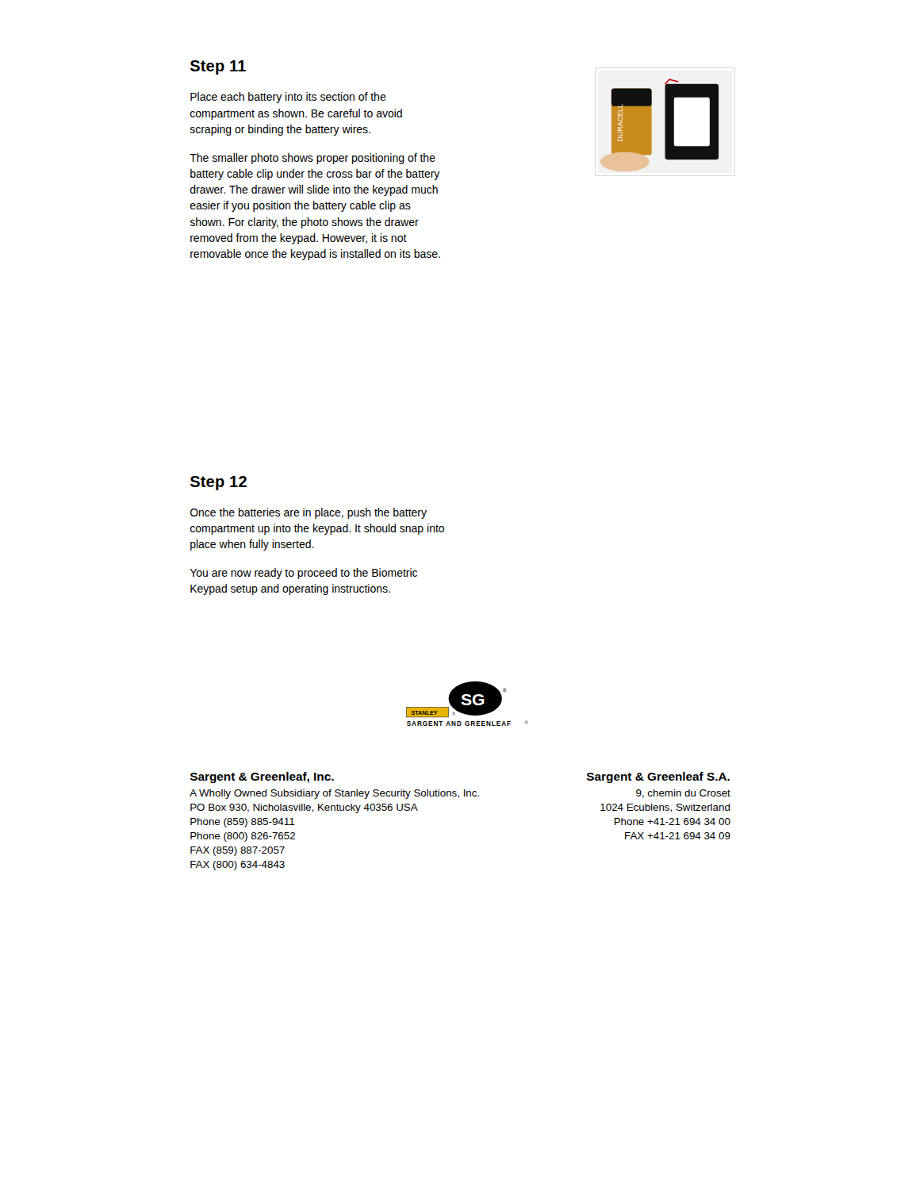Step 11
Place each battery into its section of the compartment as shown. Be careful to avoid scraping or binding the battery wires.
The smaller photo shows proper positioning of the battery cable clip under the cross bar of the battery drawer. The drawer will slide into the keypad much easier if you position the battery cable clip as shown. For clarity, the photo shows the drawer removed from the keypad. However, it is not removable once the keypad is installed on its base.
Step 12
Once the batteries are in place, push the battery compartment up into the keypad. It should snap into place when fully inserted.
You are now ready to proceed to the Biometric Keypad setup and operating instructions.
Sargent & Greenleaf, Inc.
A Wholly Owned Subsidiary of Stanley Security Solutions, Inc.
PO Box 930, Nicholasville, Kentucky 40356 USA
Phone (859) 885-9411
Phone (800) 826-7652
FAX (859) 887-2057
FAX (800) 634-4843
Sargent & Greenleaf S.A.
9, chemin du Croset
1024 Ecublens, Switzerland
Phone +41-21 694 34 00
FAX +41-21 694 34 09